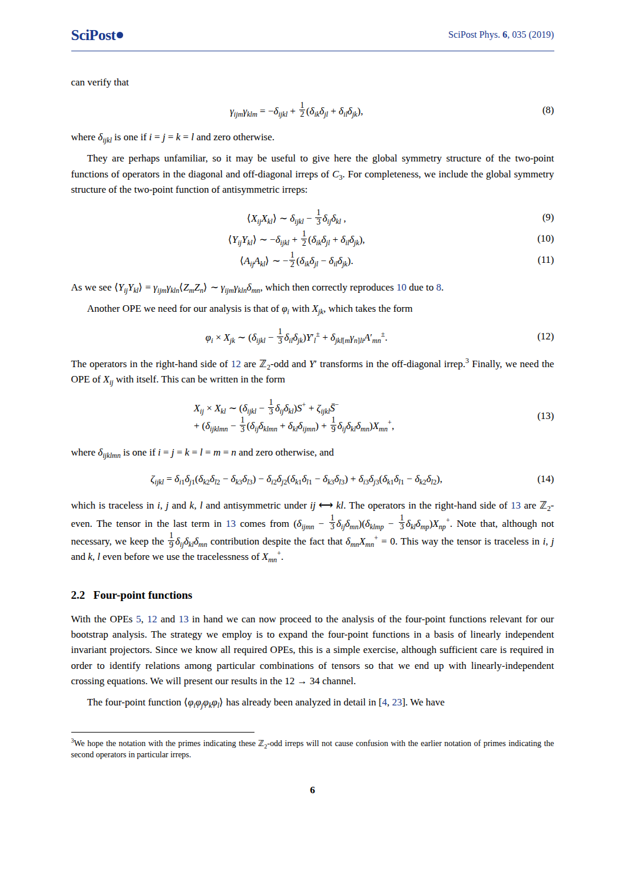Sci Post
SciPost Phys. 6, 035 (2019)
can verify that
γijmγklm = −δijkl + 12(δikδjl + δilδjk),
(8)
where δijkl is one if i = j = k = l and zero otherwise.
They are perhaps unfamiliar, so it may be useful to give here the global symmetry structure of the two-point functions of operators in the diagonal and off-diagonal irreps of C3. For completeness, we include the global symmetry structure of the two-point function of antisymmetric irreps:
⟨XijXkl⟩ ∼ δijkl − 13 δijδkl ,
(9)
⟨YijYkl⟩ ∼ −δijkl + 12(δikδjl + δilδjk),
(10)
⟨AijAkl⟩ ∼ −12(δikδjl − δilδjk).
(11)
As we see ⟨YijYkl⟩ = γijmγkln⟨ZmZn⟩ ∼ γijmγklnδmn, which then correctly reproduces 10 due to 8.
Another OPE we need for our analysis is that of φi with Xjk, which takes the form
φi × Xjk ∼ (δijkl − 13 δilδjk)Y′l± + δjkl[mγn]liA′mn±.
(12)
The operators in the right-hand side of 12 are ℤ2-odd and Y′ transforms in the off-diagonal irrep.3 Finally, we need the OPE of Xij with itself. This can be written in the form
Xij × Xkl ∼ (δijkl − 13 δijδkl)S+ + ζijklS̄−
+ (δijklmn − 13(δijδklmn + δklδijmn) + 19 δijδklδmn)Xmn+,
(13)
where δijklmn is one if i = j = k = l = m = n and zero otherwise, and
ζijkl = δi1δj1(δk2δl2 − δk3δl3) − δi2δj2(δk1δl1 − δk3δl3) + δi3δj3(δk1δl1 − δk2δl2),
(14)
which is traceless in i, j and k, l and antisymmetric under ij ⟷ kl. The operators in the right-hand side of 13 are ℤ2-even. The tensor in the last term in 13 comes from (δijmn − 13 δijδmn)(δklmp − 13 δklδmp)Xnp+. Note that, although not necessary, we keep the 19 δijδklδmn contribution despite the fact that δmnXmn+ = 0. This way the tensor is traceless in i, j and k, l even before we use the tracelessness of Xmn+.
2.2 Four-point functions
With the OPEs 5, 12 and 13 in hand we can now proceed to the analysis of the four-point functions relevant for our bootstrap analysis. The strategy we employ is to expand the four-point functions in a basis of linearly independent invariant projectors. Since we know all required OPEs, this is a simple exercise, although sufficient care is required in order to identify relations among particular combinations of tensors so that we end up with linearly-independent crossing equations. We will present our results in the 12 → 34 channel.
The four-point function ⟨φiφjφkφl⟩ has already been analyzed in detail in [4, 23]. We have
3We hope the notation with the primes indicating these ℤ2-odd irreps will not cause confusion with the earlier notation of primes indicating the second operators in particular irreps.
6